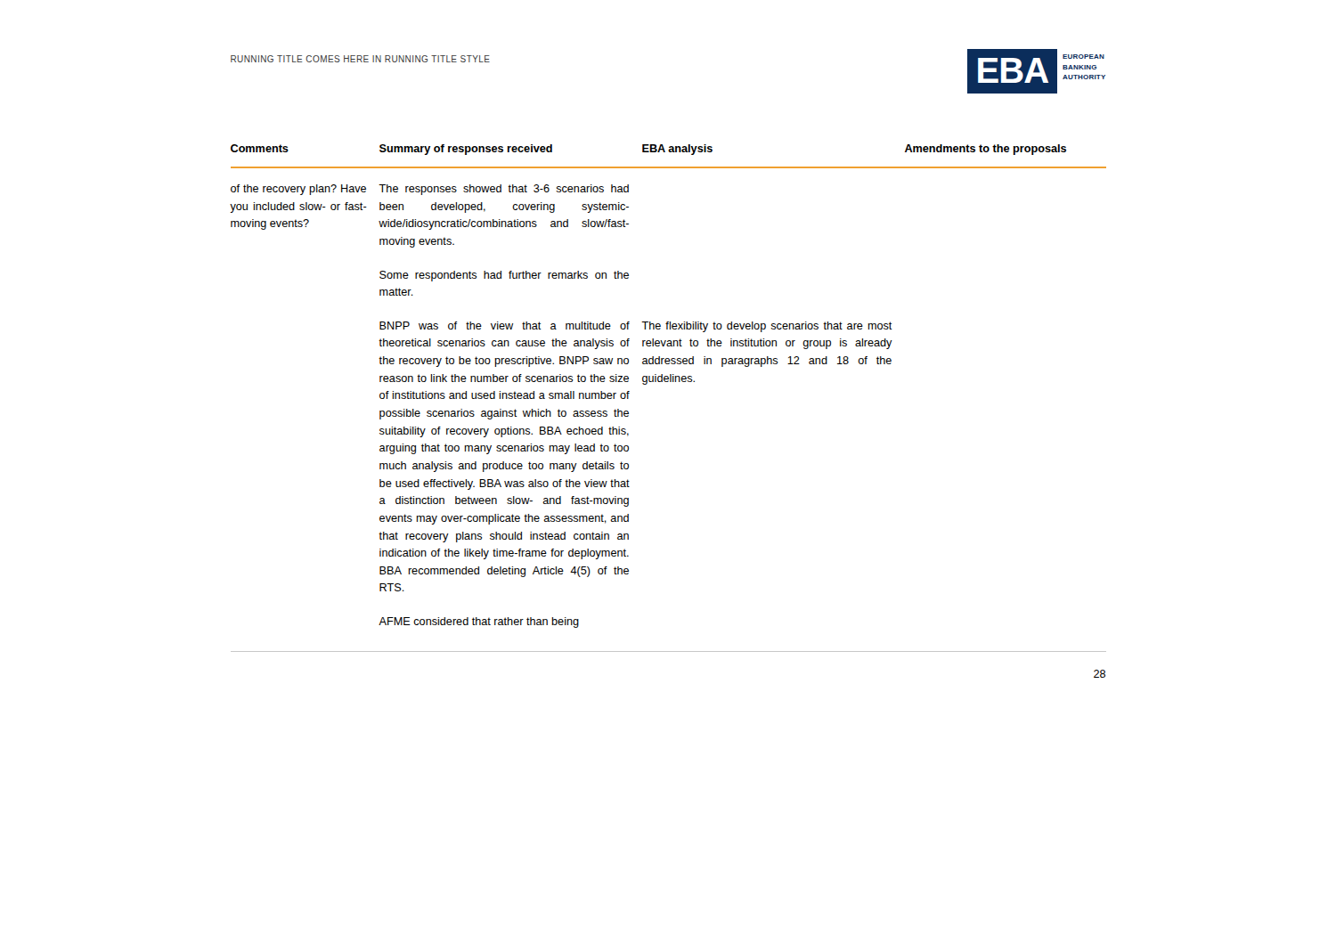Running title comes here in running title style
EBA
EUROPEAN
BANKING
AUTHORITY
| Comments | Summary of responses received | EBA analysis | Amendments to the proposals |
| --- | --- | --- | --- |
| of the recovery plan? Have you included slow- or fast-moving events? | The responses showed that 3-6 scenarios had been developed, covering systemic-wide/idiosyncratic/combinations and slow/fast-moving events. | | |
| | Some respondents had further remarks on the matter. | | |
| | BNPP was of the view that a multitude of theoretical scenarios can cause the analysis of the recovery to be too prescriptive. BNPP saw no reason to link the number of scenarios to the size of institutions and used instead a small number of possible scenarios against which to assess the suitability of recovery options. BBA echoed this, arguing that too many scenarios may lead to too much analysis and produce too many details to be used effectively. BBA was also of the view that a distinction between slow- and fast-moving events may over-complicate the assessment, and that recovery plans should instead contain an indication of the likely time-frame for deployment. BBA recommended deleting Article 4(5) of the RTS. | The flexibility to develop scenarios that are most relevant to the institution or group is already addressed in paragraphs 12 and 18 of the guidelines. | |
| | AFME considered that rather than being | | |
28